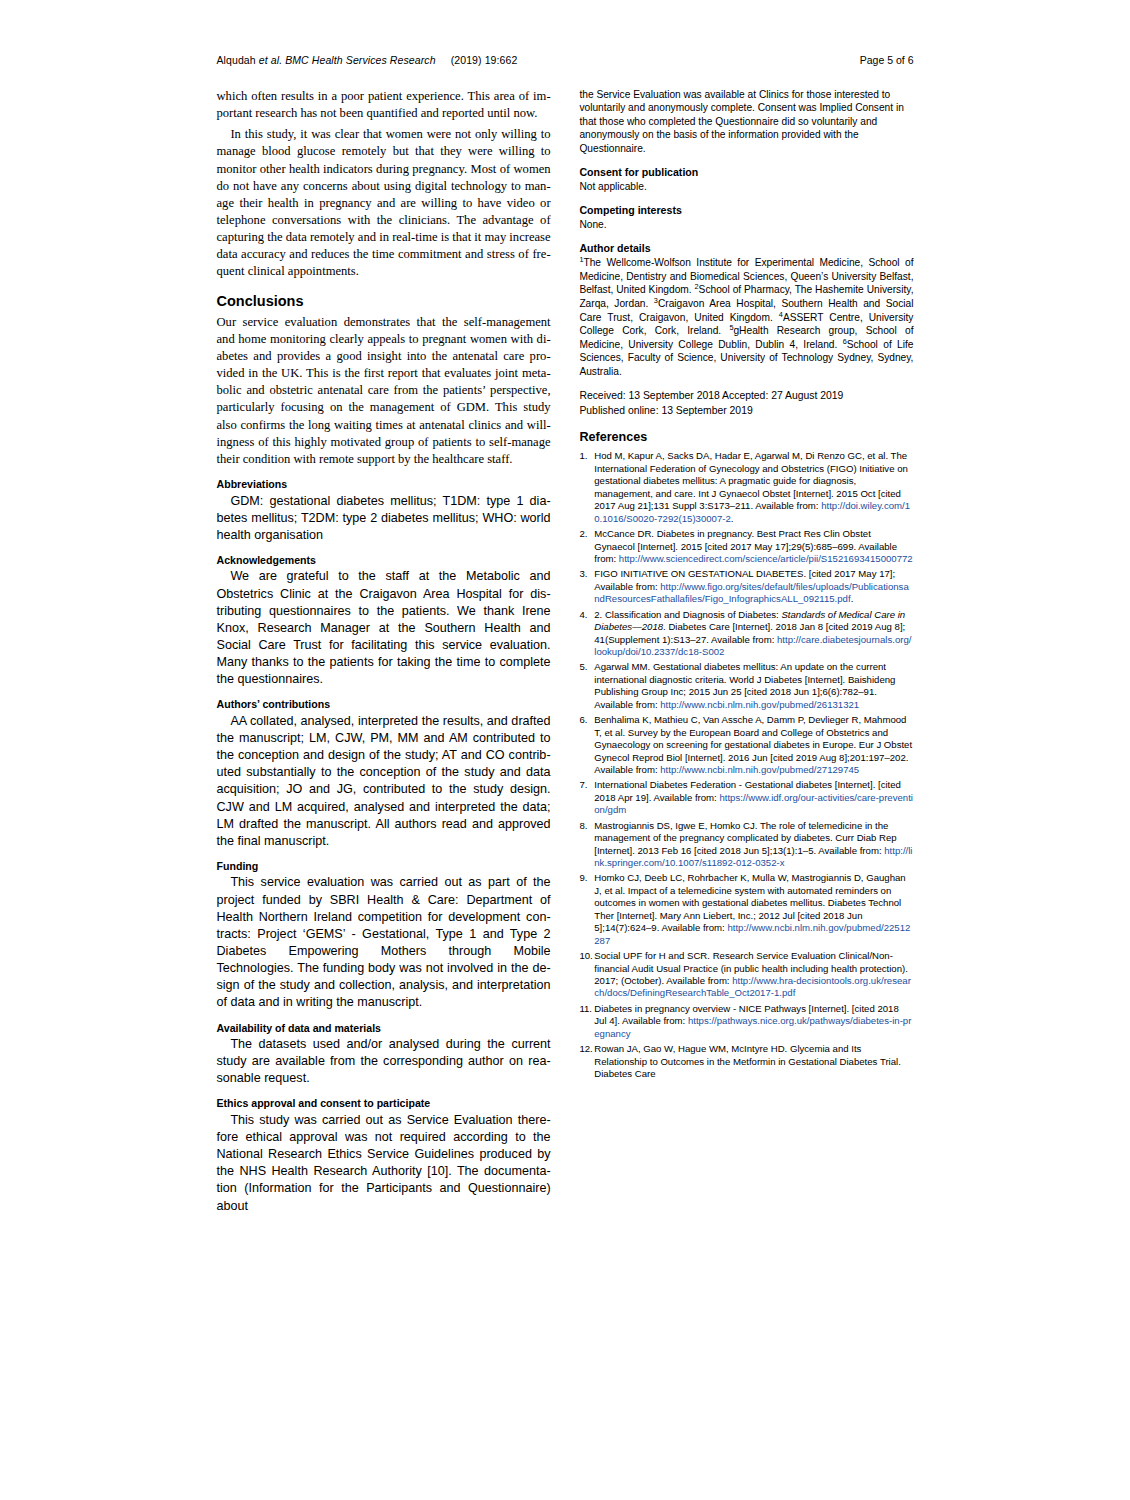Alqudah et al. BMC Health Services Research (2019) 19:662
Page 5 of 6
which often results in a poor patient experience. This area of important research has not been quantified and reported until now.
In this study, it was clear that women were not only willing to manage blood glucose remotely but that they were willing to monitor other health indicators during pregnancy. Most of women do not have any concerns about using digital technology to manage their health in pregnancy and are willing to have video or telephone conversations with the clinicians. The advantage of capturing the data remotely and in real-time is that it may increase data accuracy and reduces the time commitment and stress of frequent clinical appointments.
Conclusions
Our service evaluation demonstrates that the self-management and home monitoring clearly appeals to pregnant women with diabetes and provides a good insight into the antenatal care provided in the UK. This is the first report that evaluates joint metabolic and obstetric antenatal care from the patients’ perspective, particularly focusing on the management of GDM. This study also confirms the long waiting times at antenatal clinics and willingness of this highly motivated group of patients to self-manage their condition with remote support by the healthcare staff.
Abbreviations
GDM: gestational diabetes mellitus; T1DM: type 1 diabetes mellitus; T2DM: type 2 diabetes mellitus; WHO: world health organisation
Acknowledgements
We are grateful to the staff at the Metabolic and Obstetrics Clinic at the Craigavon Area Hospital for distributing questionnaires to the patients. We thank Irene Knox, Research Manager at the Southern Health and Social Care Trust for facilitating this service evaluation. Many thanks to the patients for taking the time to complete the questionnaires.
Authors’ contributions
AA collated, analysed, interpreted the results, and drafted the manuscript; LM, CJW, PM, MM and AM contributed to the conception and design of the study; AT and CO contributed substantially to the conception of the study and data acquisition; JO and JG, contributed to the study design. CJW and LM acquired, analysed and interpreted the data; LM drafted the manuscript. All authors read and approved the final manuscript.
Funding
This service evaluation was carried out as part of the project funded by SBRI Health & Care: Department of Health Northern Ireland competition for development contracts: Project ‘GEMS’ - Gestational, Type 1 and Type 2 Diabetes Empowering Mothers through Mobile Technologies. The funding body was not involved in the design of the study and collection, analysis, and interpretation of data and in writing the manuscript.
Availability of data and materials
The datasets used and/or analysed during the current study are available from the corresponding author on reasonable request.
Ethics approval and consent to participate
This study was carried out as Service Evaluation therefore ethical approval was not required according to the National Research Ethics Service Guidelines produced by the NHS Health Research Authority [10]. The documentation (Information for the Participants and Questionnaire) about
the Service Evaluation was available at Clinics for those interested to voluntarily and anonymously complete. Consent was Implied Consent in that those who completed the Questionnaire did so voluntarily and anonymously on the basis of the information provided with the Questionnaire.
Consent for publication
Not applicable.
Competing interests
None.
Author details
1The Wellcome-Wolfson Institute for Experimental Medicine, School of Medicine, Dentistry and Biomedical Sciences, Queen’s University Belfast, Belfast, United Kingdom. 2School of Pharmacy, The Hashemite University, Zarqa, Jordan. 3Craigavon Area Hospital, Southern Health and Social Care Trust, Craigavon, United Kingdom. 4ASSERT Centre, University College Cork, Cork, Ireland. 5gHealth Research group, School of Medicine, University College Dublin, Dublin 4, Ireland. 6School of Life Sciences, Faculty of Science, University of Technology Sydney, Sydney, Australia.
Received: 13 September 2018 Accepted: 27 August 2019
Published online: 13 September 2019
References
Hod M, Kapur A, Sacks DA, Hadar E, Agarwal M, Di Renzo GC, et al. The International Federation of Gynecology and Obstetrics (FIGO) Initiative on gestational diabetes mellitus: A pragmatic guide for diagnosis, management, and care. Int J Gynaecol Obstet [Internet]. 2015 Oct [cited 2017 Aug 21];131 Suppl 3:S173–211. Available from: http://doi.wiley.com/10.1016/S0020-7292(15)30007-2.
McCance DR. Diabetes in pregnancy. Best Pract Res Clin Obstet Gynaecol [Internet]. 2015 [cited 2017 May 17];29(5):685–699. Available from: http://www.sciencedirect.com/science/article/pii/S1521693415000772
FIGO INITIATIVE ON GESTATIONAL DIABETES. [cited 2017 May 17]; Available from: http://www.figo.org/sites/default/files/uploads/PublicationsandResourcesFathallafiles/Figo_InfographicsALL_092115.pdf.
2. Classification and Diagnosis of Diabetes: Standards of Medical Care in Diabetes—2018. Diabetes Care [Internet]. 2018 Jan 8 [cited 2019 Aug 8]; 41(Supplement 1):S13–27. Available from: http://care.diabetesjournals.org/lookup/doi/10.2337/dc18-S002
Agarwal MM. Gestational diabetes mellitus: An update on the current international diagnostic criteria. World J Diabetes [Internet]. Baishideng Publishing Group Inc; 2015 Jun 25 [cited 2018 Jun 1];6(6):782–91. Available from: http://www.ncbi.nlm.nih.gov/pubmed/26131321
Benhalima K, Mathieu C, Van Assche A, Damm P, Devlieger R, Mahmood T, et al. Survey by the European Board and College of Obstetrics and Gynaecology on screening for gestational diabetes in Europe. Eur J Obstet Gynecol Reprod Biol [Internet]. 2016 Jun [cited 2019 Aug 8];201:197–202. Available from: http://www.ncbi.nlm.nih.gov/pubmed/27129745
International Diabetes Federation - Gestational diabetes [Internet]. [cited 2018 Apr 19]. Available from: https://www.idf.org/our-activities/care-prevention/gdm
Mastrogiannis DS, Igwe E, Homko CJ. The role of telemedicine in the management of the pregnancy complicated by diabetes. Curr Diab Rep [Internet]. 2013 Feb 16 [cited 2018 Jun 5];13(1):1–5. Available from: http://link.springer.com/10.1007/s11892-012-0352-x
Homko CJ, Deeb LC, Rohrbacher K, Mulla W, Mastrogiannis D, Gaughan J, et al. Impact of a telemedicine system with automated reminders on outcomes in women with gestational diabetes mellitus. Diabetes Technol Ther [Internet]. Mary Ann Liebert, Inc.; 2012 Jul [cited 2018 Jun 5];14(7):624–9. Available from: http://www.ncbi.nlm.nih.gov/pubmed/22512287
Social UPF for H and SCR. Research Service Evaluation Clinical/Non-financial Audit Usual Practice (in public health including health protection). 2017; (October). Available from: http://www.hra-decisiontools.org.uk/research/docs/DefiningResearchTable_Oct2017-1.pdf
Diabetes in pregnancy overview - NICE Pathways [Internet]. [cited 2018 Jul 4]. Available from: https://pathways.nice.org.uk/pathways/diabetes-in-pregnancy
Rowan JA, Gao W, Hague WM, McIntyre HD. Glycemia and Its Relationship to Outcomes in the Metformin in Gestational Diabetes Trial. Diabetes Care